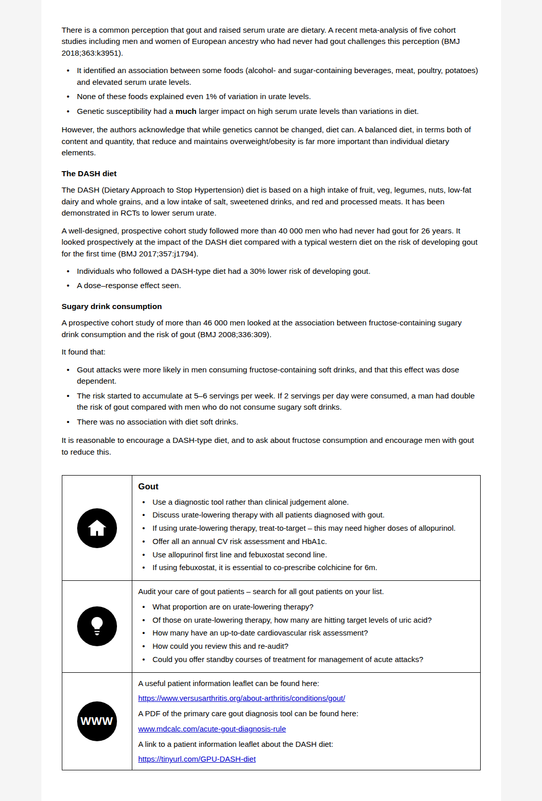There is a common perception that gout and raised serum urate are dietary. A recent meta-analysis of five cohort studies including men and women of European ancestry who had never had gout challenges this perception (BMJ 2018;363:k3951).
It identified an association between some foods (alcohol- and sugar-containing beverages, meat, poultry, potatoes) and elevated serum urate levels.
None of these foods explained even 1% of variation in urate levels.
Genetic susceptibility had a much larger impact on high serum urate levels than variations in diet.
However, the authors acknowledge that while genetics cannot be changed, diet can. A balanced diet, in terms both of content and quantity, that reduce and maintains overweight/obesity is far more important than individual dietary elements.
The DASH diet
The DASH (Dietary Approach to Stop Hypertension) diet is based on a high intake of fruit, veg, legumes, nuts, low-fat dairy and whole grains, and a low intake of salt, sweetened drinks, and red and processed meats. It has been demonstrated in RCTs to lower serum urate.
A well-designed, prospective cohort study followed more than 40 000 men who had never had gout for 26 years. It looked prospectively at the impact of the DASH diet compared with a typical western diet on the risk of developing gout for the first time (BMJ 2017;357:j1794).
Individuals who followed a DASH-type diet had a 30% lower risk of developing gout.
A dose–response effect seen.
Sugary drink consumption
A prospective cohort study of more than 46 000 men looked at the association between fructose-containing sugary drink consumption and the risk of gout (BMJ 2008;336:309).
It found that:
Gout attacks were more likely in men consuming fructose-containing soft drinks, and that this effect was dose dependent.
The risk started to accumulate at 5–6 servings per week. If 2 servings per day were consumed, a man had double the risk of gout compared with men who do not consume sugary soft drinks.
There was no association with diet soft drinks.
It is reasonable to encourage a DASH-type diet, and to ask about fructose consumption and encourage men with gout to reduce this.
| | Gout Use a diagnostic tool rather than clinical judgement alone. Discuss urate-lowering therapy with all patients diagnosed with gout. If using urate-lowering therapy, treat-to-target – this may need higher doses of allopurinol. Offer all an annual CV risk assessment and HbA1c. Use allopurinol first line and febuxostat second line. If using febuxostat, it is essential to co-prescribe colchicine for 6m. |
| | Audit your care of gout patients – search for all gout patients on your list. What proportion are on urate-lowering therapy? Of those on urate-lowering therapy, how many are hitting target levels of uric acid? How many have an up-to-date cardiovascular risk assessment? How could you review this and re-audit? Could you offer standby courses of treatment for management of acute attacks? |
| WWW | A useful patient information leaflet can be found here: https://www.versusarthritis.org/about-arthritis/conditions/gout/ A PDF of the primary care gout diagnosis tool can be found here: www.mdcalc.com/acute-gout-diagnosis-rule A link to a patient information leaflet about the DASH diet: https://tinyurl.com/GPU-DASH-diet |